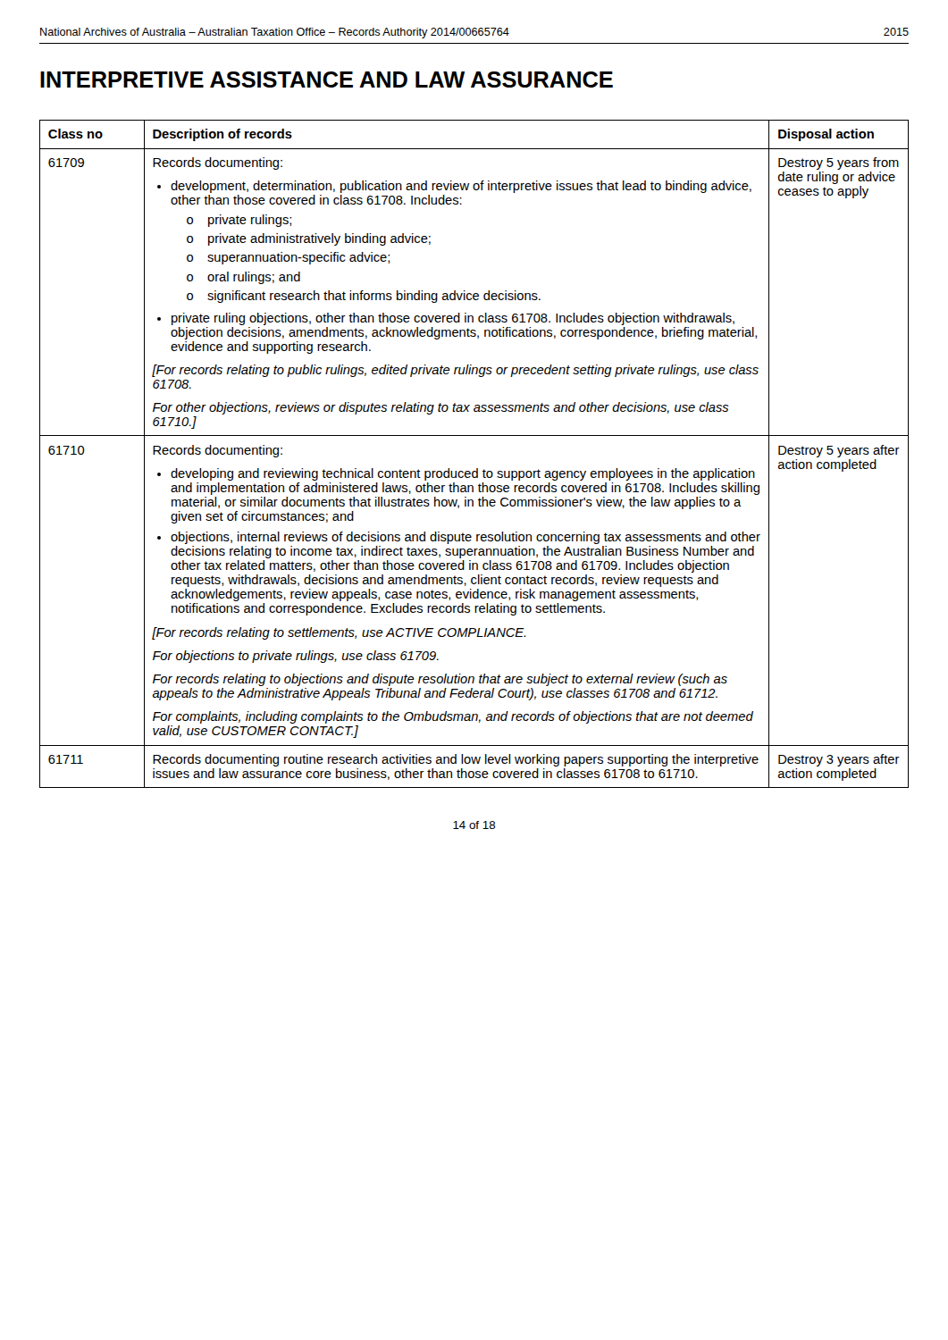National Archives of Australia – Australian Taxation Office – Records Authority 2014/00665764
2015
INTERPRETIVE ASSISTANCE AND LAW ASSURANCE
| Class no | Description of records | Disposal action |
| --- | --- | --- |
| 61709 | Records documenting: development, determination, publication and review of interpretive issues that lead to binding advice, other than those covered in class 61708. Includes: private rulings; private administratively binding advice; superannuation-specific advice; oral rulings; and significant research that informs binding advice decisions. private ruling objections, other than those covered in class 61708. Includes objection withdrawals, objection decisions, amendments, acknowledgments, notifications, correspondence, briefing material, evidence and supporting research. [For records relating to public rulings, edited private rulings or precedent setting private rulings, use class 61708. For other objections, reviews or disputes relating to tax assessments and other decisions, use class 61710.] | Destroy 5 years from date ruling or advice ceases to apply |
| 61710 | Records documenting: developing and reviewing technical content produced to support agency employees in the application and implementation of administered laws, other than those records covered in 61708. Includes skilling material, or similar documents that illustrates how, in the Commissioner's view, the law applies to a given set of circumstances; and objections, internal reviews of decisions and dispute resolution concerning tax assessments and other decisions relating to income tax, indirect taxes, superannuation, the Australian Business Number and other tax related matters, other than those covered in class 61708 and 61709. Includes objection requests, withdrawals, decisions and amendments, client contact records, review requests and acknowledgements, review appeals, case notes, evidence, risk management assessments, notifications and correspondence. Excludes records relating to settlements. [For records relating to settlements, use ACTIVE COMPLIANCE. For objections to private rulings, use class 61709. For records relating to objections and dispute resolution that are subject to external review (such as appeals to the Administrative Appeals Tribunal and Federal Court), use classes 61708 and 61712. For complaints, including complaints to the Ombudsman, and records of objections that are not deemed valid, use CUSTOMER CONTACT.] | Destroy 5 years after action completed |
| 61711 | Records documenting routine research activities and low level working papers supporting the interpretive issues and law assurance core business, other than those covered in classes 61708 to 61710. | Destroy 3 years after action completed |
14 of 18